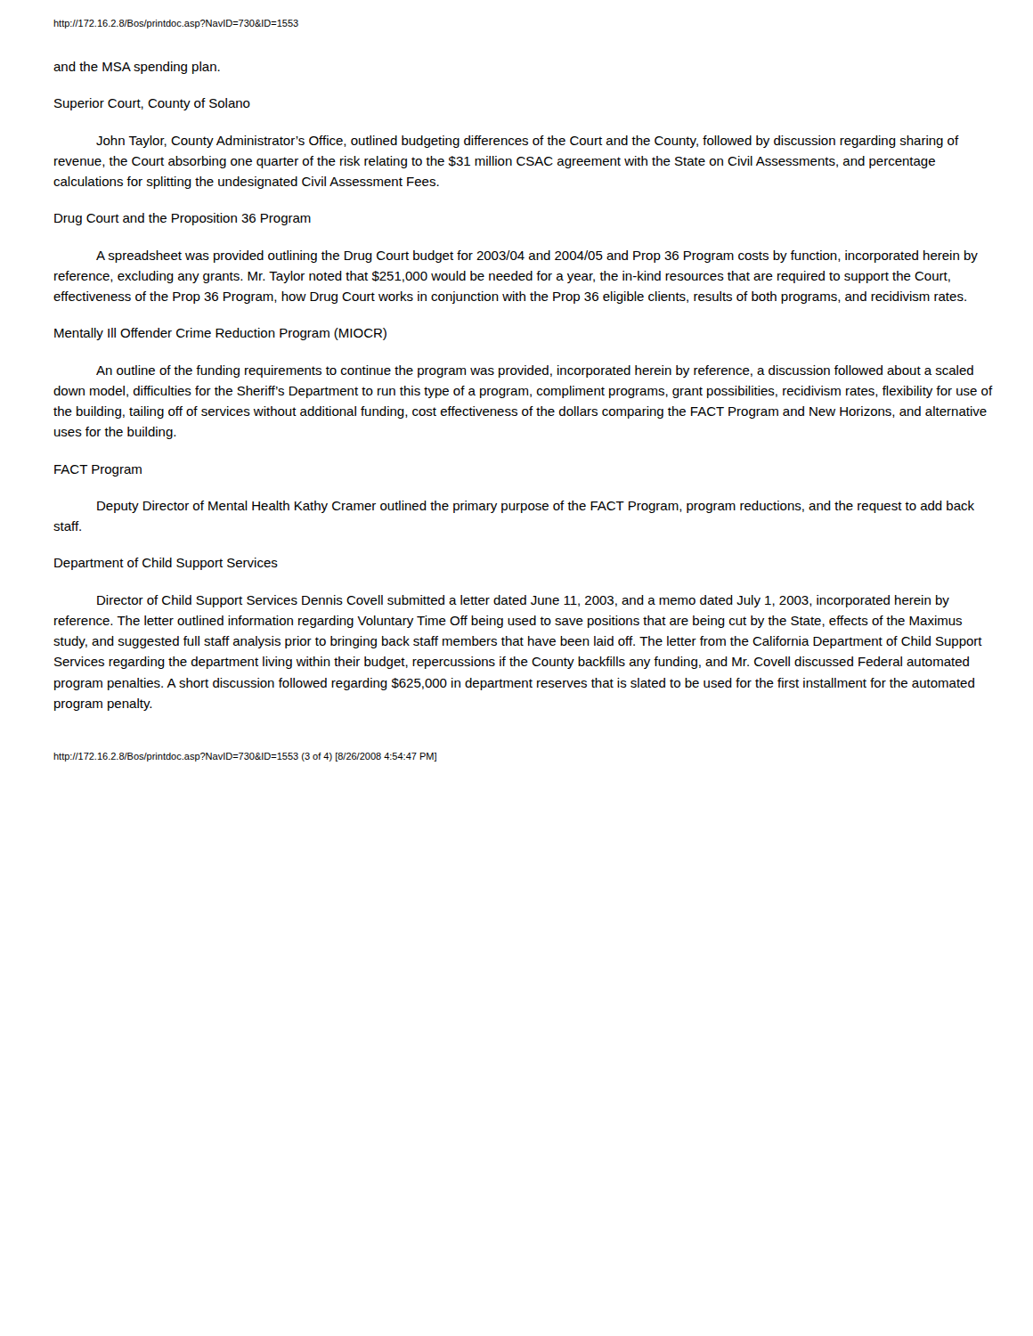http://172.16.2.8/Bos/printdoc.asp?NavID=730&ID=1553
and the MSA spending plan.
Superior Court, County of Solano
John Taylor, County Administrator’s Office, outlined budgeting differences of the Court and the County, followed by discussion regarding sharing of revenue, the Court absorbing one quarter of the risk relating to the $31 million CSAC agreement with the State on Civil Assessments, and percentage calculations for splitting the undesignated Civil Assessment Fees.
Drug Court and the Proposition 36 Program
A spreadsheet was provided outlining the Drug Court budget for 2003/04 and 2004/05 and Prop 36 Program costs by function, incorporated herein by reference, excluding any grants. Mr. Taylor noted that $251,000 would be needed for a year, the in-kind resources that are required to support the Court, effectiveness of the Prop 36 Program, how Drug Court works in conjunction with the Prop 36 eligible clients, results of both programs, and recidivism rates.
Mentally Ill Offender Crime Reduction Program (MIOCR)
An outline of the funding requirements to continue the program was provided, incorporated herein by reference, a discussion followed about a scaled down model, difficulties for the Sheriff’s Department to run this type of a program, compliment programs, grant possibilities, recidivism rates, flexibility for use of the building, tailing off of services without additional funding, cost effectiveness of the dollars comparing the FACT Program and New Horizons, and alternative uses for the building.
FACT Program
Deputy Director of Mental Health Kathy Cramer outlined the primary purpose of the FACT Program, program reductions, and the request to add back staff.
Department of Child Support Services
Director of Child Support Services Dennis Covell submitted a letter dated June 11, 2003, and a memo dated July 1, 2003, incorporated herein by reference. The letter outlined information regarding Voluntary Time Off being used to save positions that are being cut by the State, effects of the Maximus study, and suggested full staff analysis prior to bringing back staff members that have been laid off. The letter from the California Department of Child Support Services regarding the department living within their budget, repercussions if the County backfills any funding, and Mr. Covell discussed Federal automated program penalties. A short discussion followed regarding $625,000 in department reserves that is slated to be used for the first installment for the automated program penalty.
http://172.16.2.8/Bos/printdoc.asp?NavID=730&ID=1553 (3 of 4) [8/26/2008 4:54:47 PM]